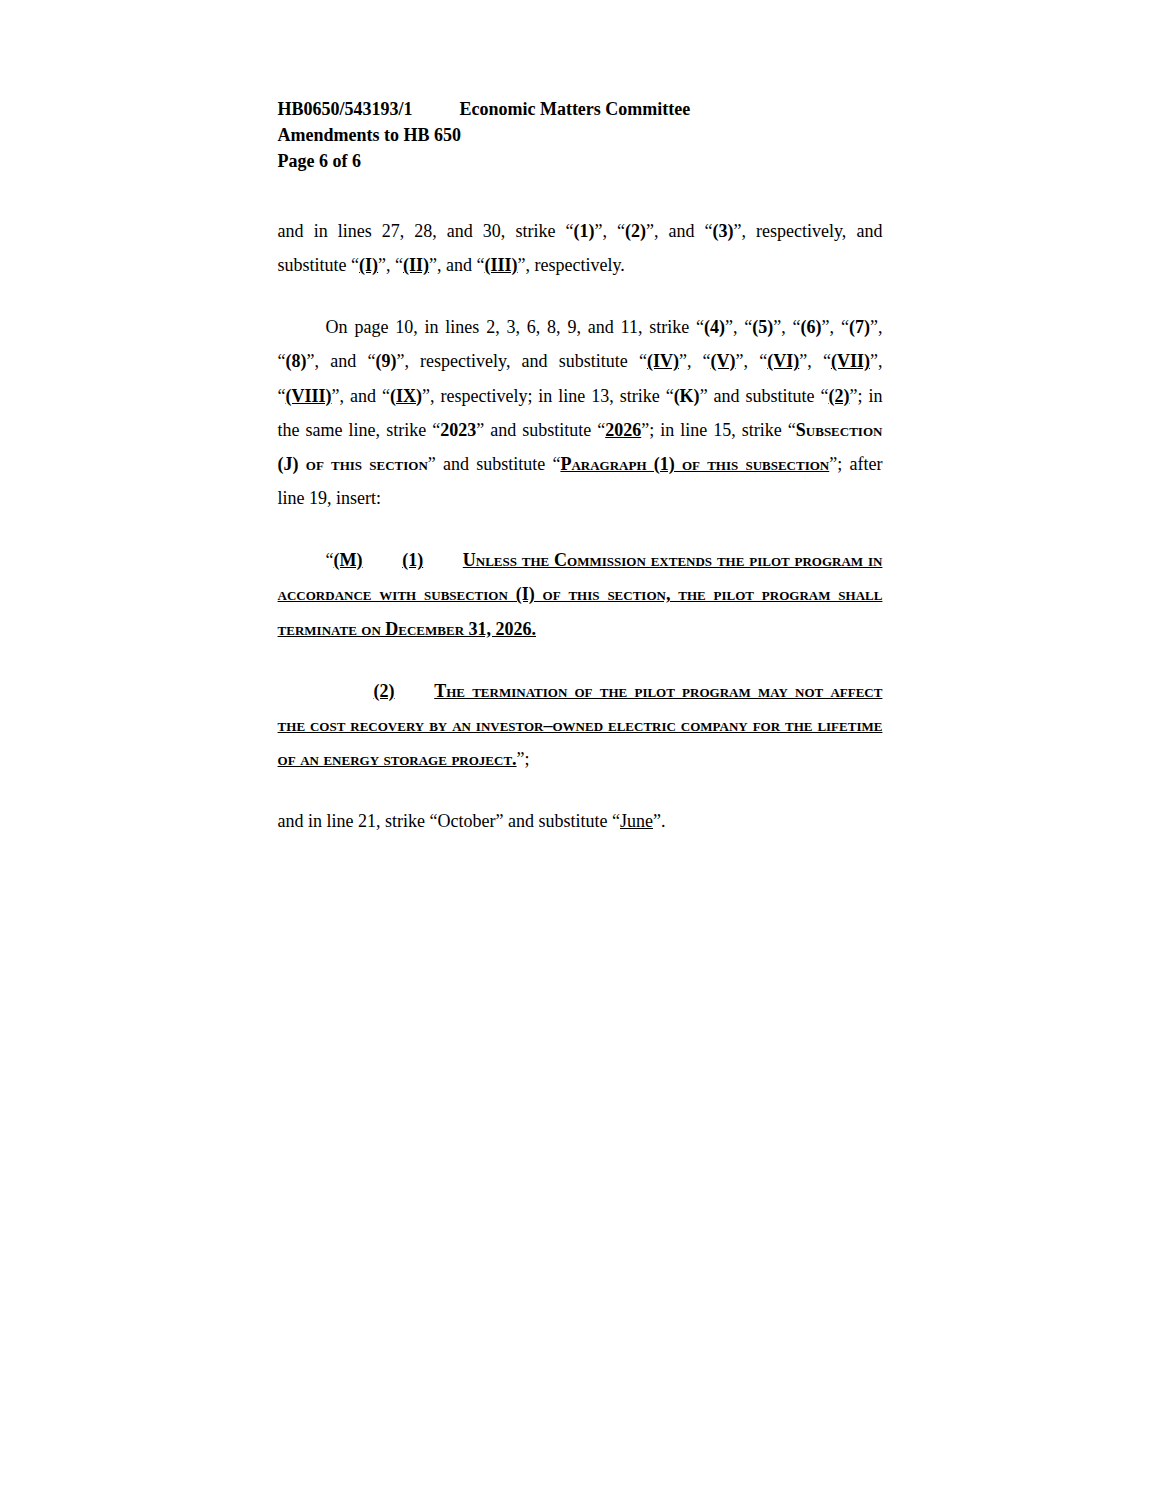HB0650/543193/1 Economic Matters Committee
Amendments to HB 650
Page 6 of 6
and in lines 27, 28, and 30, strike “(1)”, “(2)”, and “(3)”, respectively, and substitute “(I)”, “(II)”, and “(III)”, respectively.
On page 10, in lines 2, 3, 6, 8, 9, and 11, strike “(4)”, “(5)”, “(6)”, “(7)”, “(8)”, and “(9)”, respectively, and substitute “(IV)”, “(V)”, “(VI)”, “(VII)”, “(VIII)”, and “(IX)”, respectively; in line 13, strike “(K)” and substitute “(2)”; in the same line, strike “2023” and substitute “2026”; in line 15, strike “Subsection (J) of this section” and substitute “Paragraph (1) of this subsection”; after line 19, insert:
“(M) (1) Unless the Commission extends the pilot program in accordance with subsection (I) of this section, the pilot program shall terminate on December 31, 2026.
(2) The termination of the pilot program may not affect the cost recovery by an investor–owned electric company for the lifetime of an energy storage project.”;
and in line 21, strike “October” and substitute “June”.